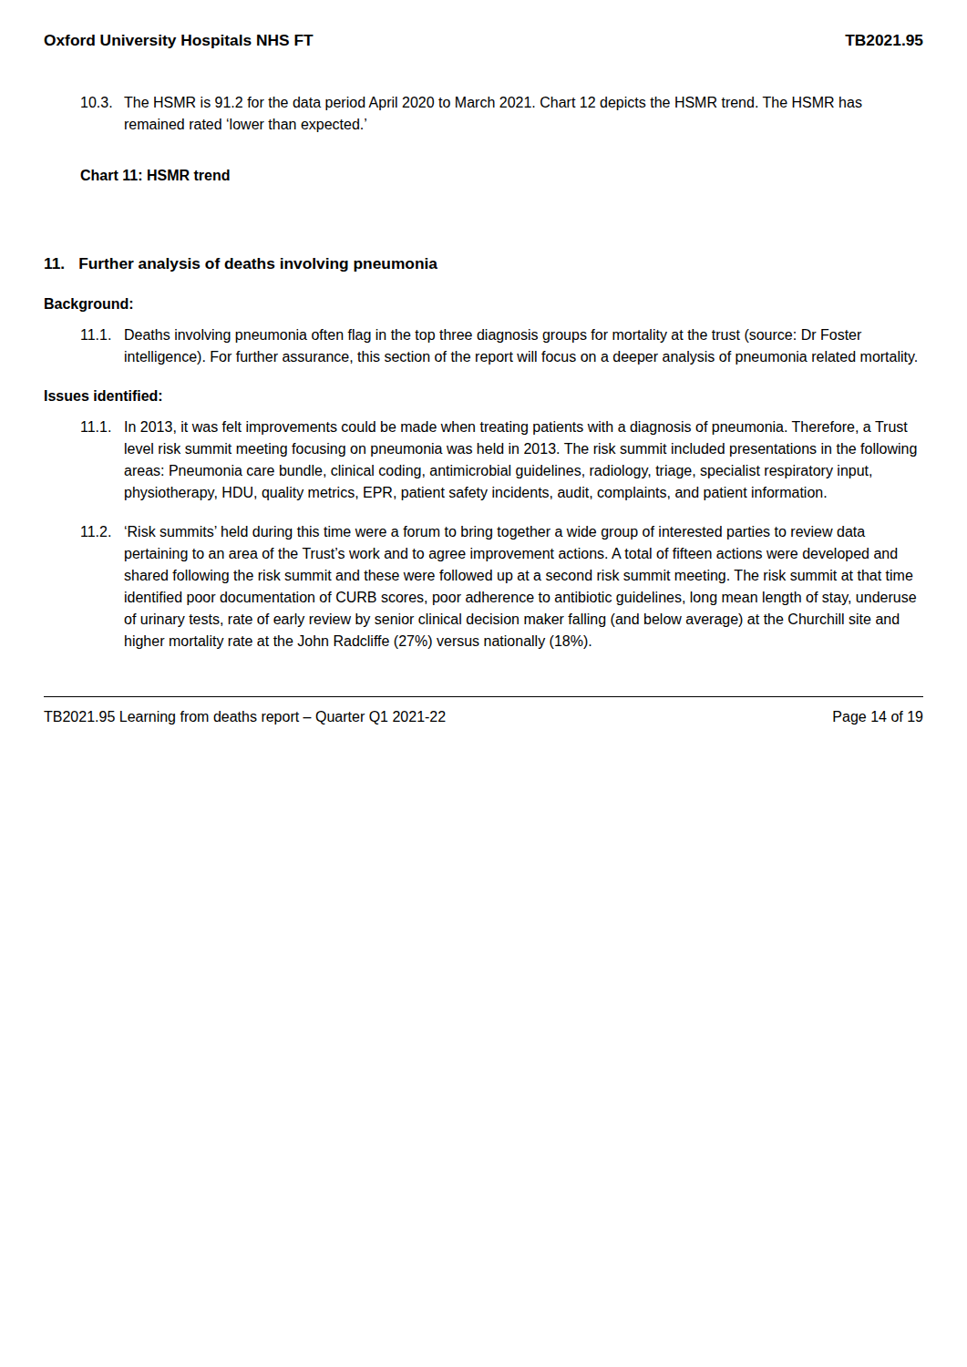Oxford University Hospitals NHS FT TB2021.95
10.3. The HSMR is 91.2 for the data period April 2020 to March 2021. Chart 12 depicts the HSMR trend. The HSMR has remained rated ‘lower than expected.’
Chart 11: HSMR trend
11. Further analysis of deaths involving pneumonia
Background:
11.1. Deaths involving pneumonia often flag in the top three diagnosis groups for mortality at the trust (source: Dr Foster intelligence). For further assurance, this section of the report will focus on a deeper analysis of pneumonia related mortality.
Issues identified:
11.1. In 2013, it was felt improvements could be made when treating patients with a diagnosis of pneumonia. Therefore, a Trust level risk summit meeting focusing on pneumonia was held in 2013. The risk summit included presentations in the following areas: Pneumonia care bundle, clinical coding, antimicrobial guidelines, radiology, triage, specialist respiratory input, physiotherapy, HDU, quality metrics, EPR, patient safety incidents, audit, complaints, and patient information.
11.2. ‘Risk summits’ held during this time were a forum to bring together a wide group of interested parties to review data pertaining to an area of the Trust’s work and to agree improvement actions. A total of fifteen actions were developed and shared following the risk summit and these were followed up at a second risk summit meeting. The risk summit at that time identified poor documentation of CURB scores, poor adherence to antibiotic guidelines, long mean length of stay, underuse of urinary tests, rate of early review by senior clinical decision maker falling (and below average) at the Churchill site and higher mortality rate at the John Radcliffe (27%) versus nationally (18%).
TB2021.95 Learning from deaths report – Quarter Q1 2021-22 Page 14 of 19